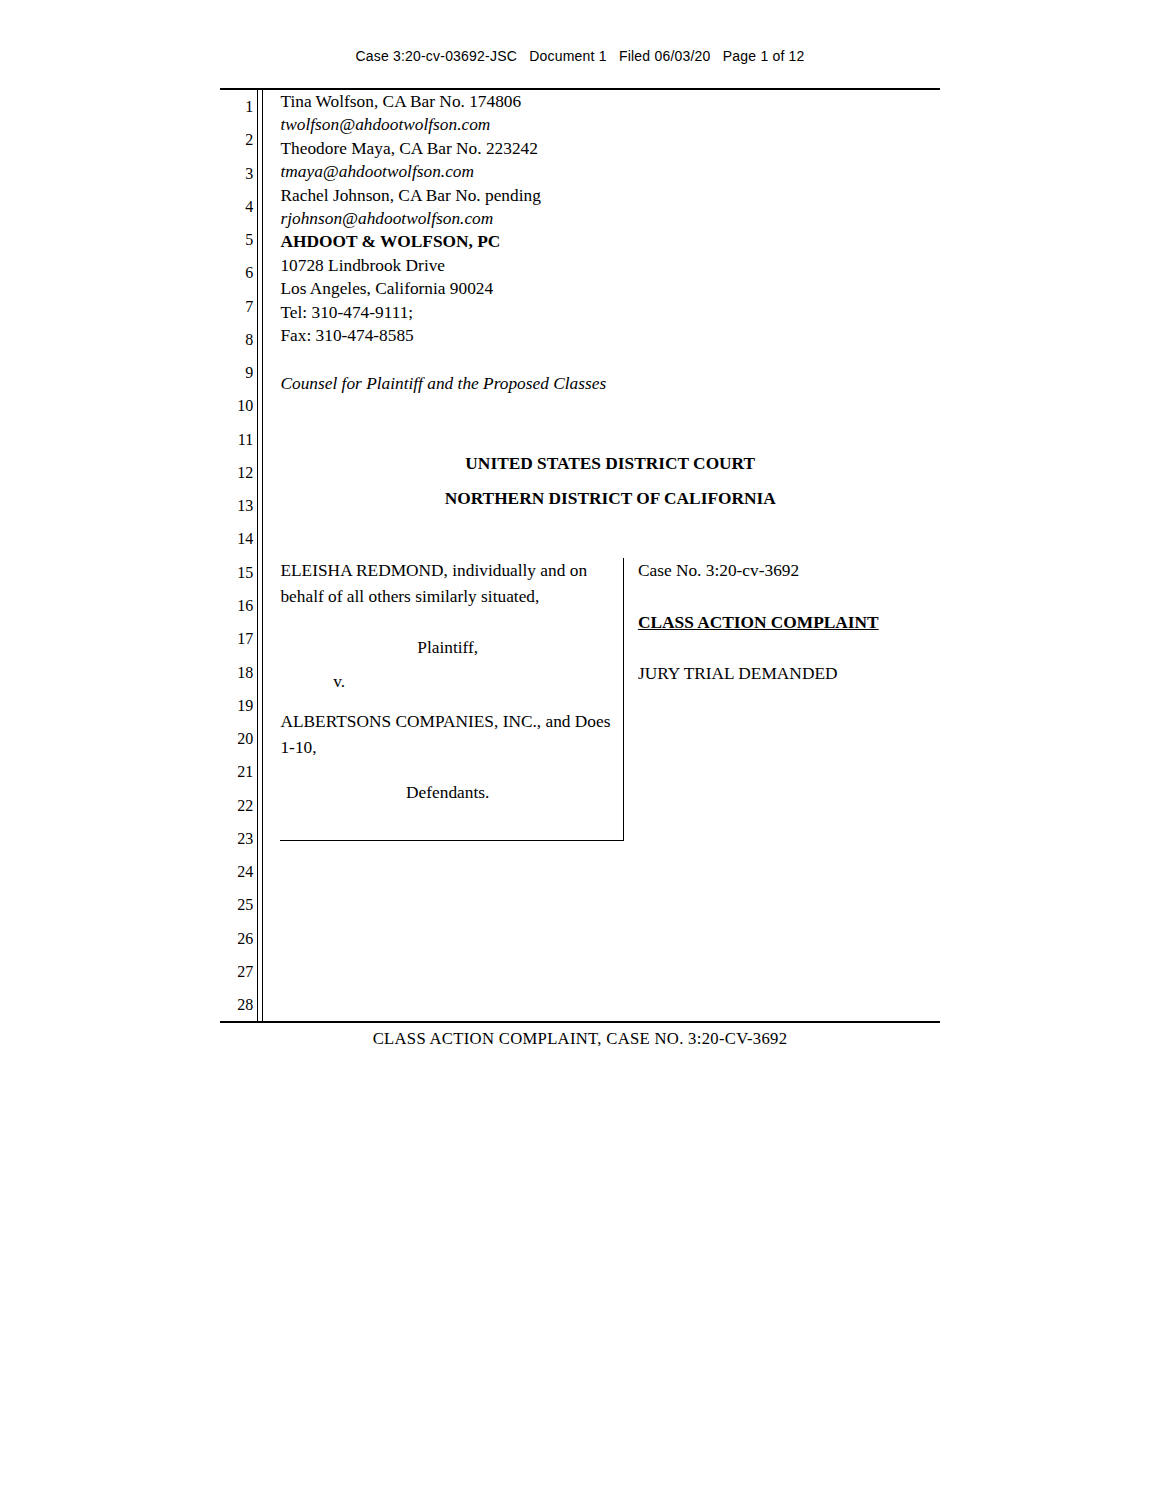Case 3:20-cv-03692-JSC Document 1 Filed 06/03/20 Page 1 of 12
1
2
3
4
5
6
7
8
9
10
11
12
13
14
15
16
17
18
19
20
21
22
23
24
25
26
27
28
Tina Wolfson, CA Bar No. 174806
twolfson@ahdootwolfson.com
Theodore Maya, CA Bar No. 223242
tmaya@ahdootwolfson.com
Rachel Johnson, CA Bar No. pending
rjohnson@ahdootwolfson.com
AHDOOT & WOLFSON, PC
10728 Lindbrook Drive
Los Angeles, California 90024
Tel: 310-474-9111;
Fax: 310-474-8585
Counsel for Plaintiff and the Proposed Classes
UNITED STATES DISTRICT COURT
NORTHERN DISTRICT OF CALIFORNIA
| ELEISHA REDMOND, individually and on behalf of all others similarly situated, Plaintiff, v. ALBERTSONS COMPANIES, INC., and Does 1-10, Defendants. | Case No. 3:20-cv-3692 CLASS ACTION COMPLAINT JURY TRIAL DEMANDED |
CLASS ACTION COMPLAINT, CASE NO. 3:20-CV-3692